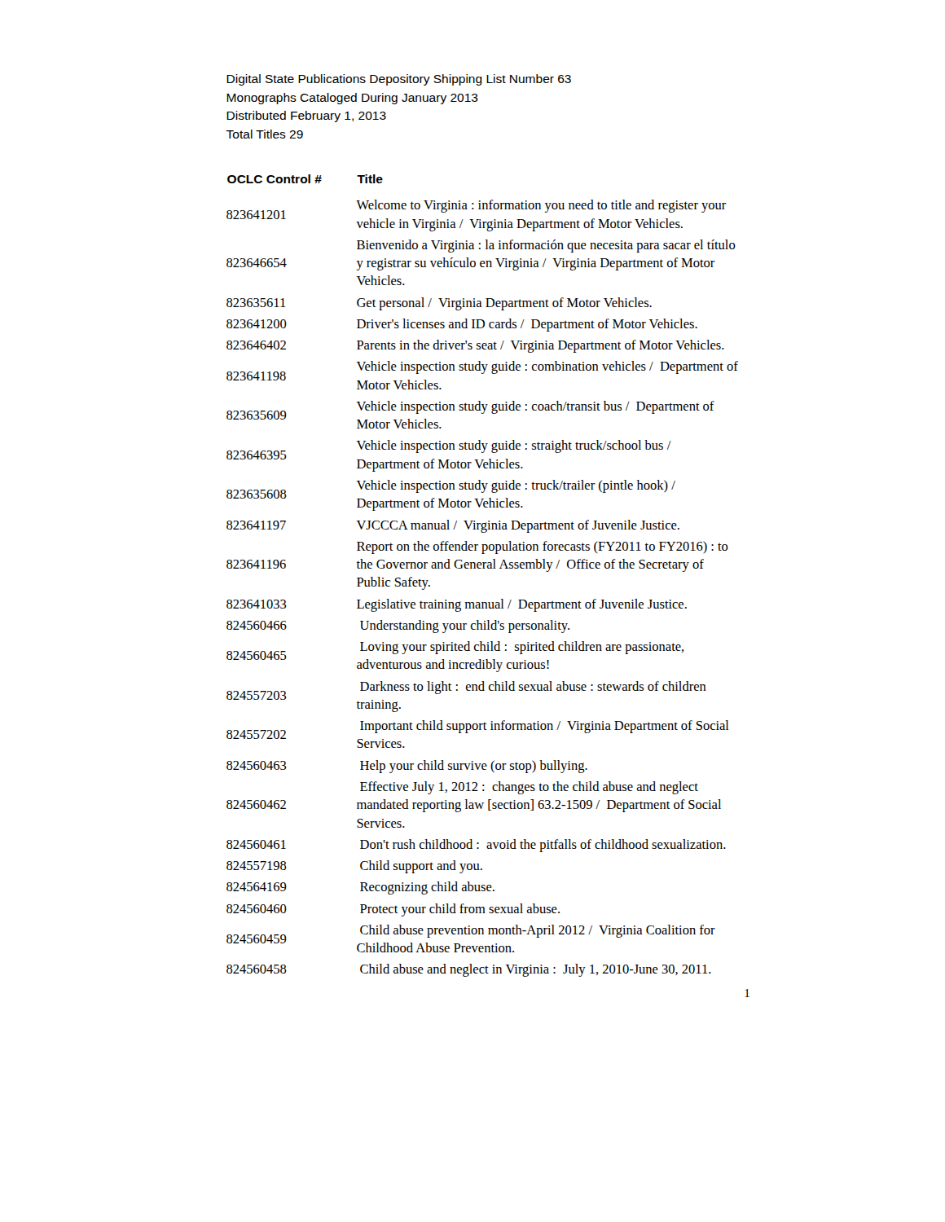Digital State Publications Depository Shipping List Number 63
Monographs Cataloged During January 2013
Distributed February 1, 2013
Total Titles 29
| OCLC Control # | Title |
| --- | --- |
| 823641201 | Welcome to Virginia : information you need to title and register your vehicle in Virginia / Virginia Department of Motor Vehicles. |
| 823646654 | Bienvenido a Virginia : la información que necesita para sacar el título y registrar su vehículo en Virginia / Virginia Department of Motor Vehicles. |
| 823635611 | Get personal / Virginia Department of Motor Vehicles. |
| 823641200 | Driver's licenses and ID cards / Department of Motor Vehicles. |
| 823646402 | Parents in the driver's seat / Virginia Department of Motor Vehicles. |
| 823641198 | Vehicle inspection study guide : combination vehicles / Department of Motor Vehicles. |
| 823635609 | Vehicle inspection study guide : coach/transit bus / Department of Motor Vehicles. |
| 823646395 | Vehicle inspection study guide : straight truck/school bus / Department of Motor Vehicles. |
| 823635608 | Vehicle inspection study guide : truck/trailer (pintle hook) / Department of Motor Vehicles. |
| 823641197 | VJCCCA manual / Virginia Department of Juvenile Justice. |
| 823641196 | Report on the offender population forecasts (FY2011 to FY2016) : to the Governor and General Assembly / Office of the Secretary of Public Safety. |
| 823641033 | Legislative training manual / Department of Juvenile Justice. |
| 824560466 | Understanding your child's personality. |
| 824560465 | Loving your spirited child : spirited children are passionate, adventurous and incredibly curious! |
| 824557203 | Darkness to light : end child sexual abuse : stewards of children training. |
| 824557202 | Important child support information / Virginia Department of Social Services. |
| 824560463 | Help your child survive (or stop) bullying. |
| 824560462 | Effective July 1, 2012 : changes to the child abuse and neglect mandated reporting law [section] 63.2-1509 / Department of Social Services. |
| 824560461 | Don't rush childhood : avoid the pitfalls of childhood sexualization. |
| 824557198 | Child support and you. |
| 824564169 | Recognizing child abuse. |
| 824560460 | Protect your child from sexual abuse. |
| 824560459 | Child abuse prevention month-April 2012 / Virginia Coalition for Childhood Abuse Prevention. |
| 824560458 | Child abuse and neglect in Virginia : July 1, 2010-June 30, 2011. |
1